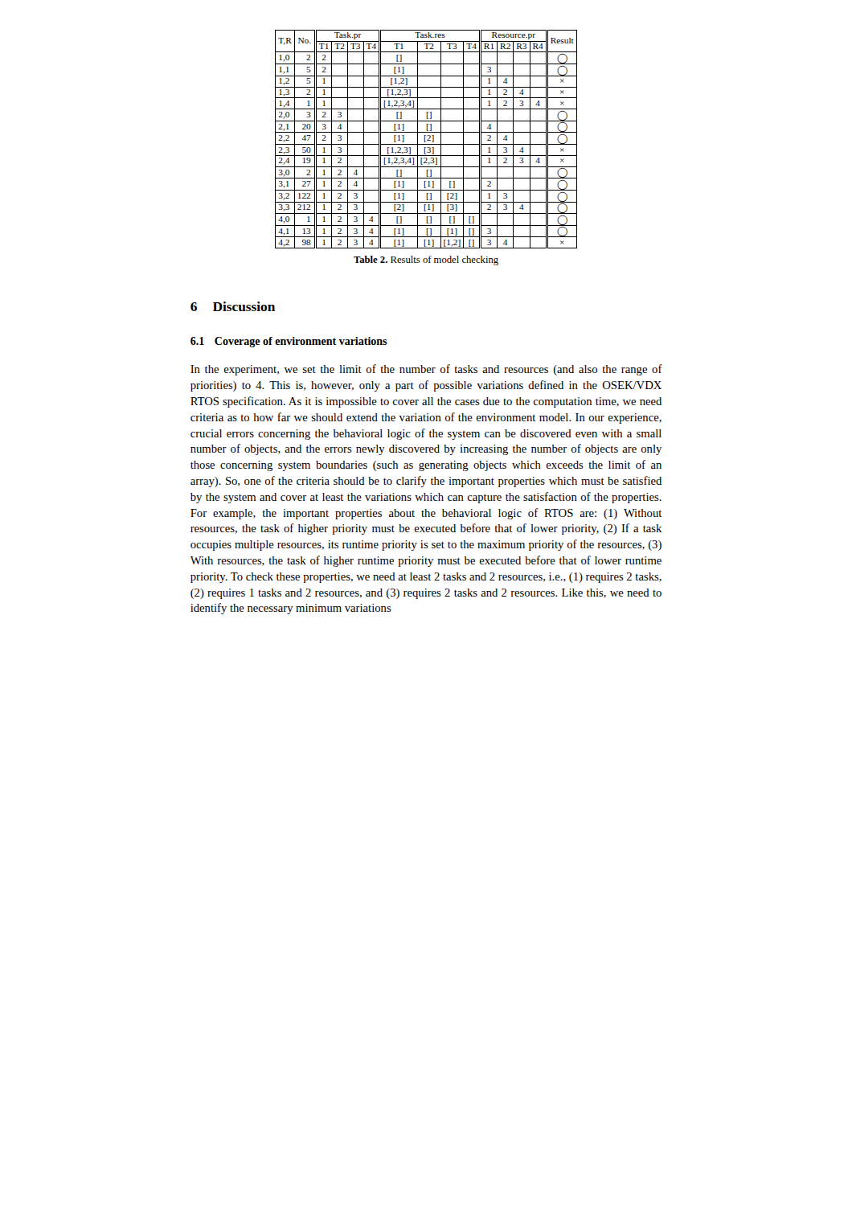| T,R | No. | Task.pr | Task.res | Resource.pr | Result |
| --- | --- | --- | --- | --- | --- |
| T1 | T2 | T3 | T4 | T1 | T2 | T3 | T4 | R1 | R2 | R3 | R4 |
| 1,0 | 2 | 2 | | | | [] | | | | | | | | ◯ |
| 1,1 | 5 | 2 | | | | [1] | | | | 3 | | | | ◯ |
| 1,2 | 5 | 1 | | | | [1,2] | | | | 1 | 4 | | | × |
| 1,3 | 2 | 1 | | | | [1,2,3] | | | | 1 | 2 | 4 | | × |
| 1,4 | 1 | 1 | | | | [1,2,3,4] | | | | 1 | 2 | 3 | 4 | × |
| 2,0 | 3 | 2 | 3 | | | [] | [] | | | | | | | ◯ |
| 2,1 | 20 | 3 | 4 | | | [1] | [] | | | 4 | | | | ◯ |
| 2,2 | 47 | 2 | 3 | | | [1] | [2] | | | 2 | 4 | | | ◯ |
| 2,3 | 50 | 1 | 3 | | | [1,2,3] | [3] | | | 1 | 3 | 4 | | × |
| 2,4 | 19 | 1 | 2 | | | [1,2,3,4] | [2,3] | | | 1 | 2 | 3 | 4 | × |
| 3,0 | 2 | 1 | 2 | 4 | | [] | [] | | | | | | | ◯ |
| 3,1 | 27 | 1 | 2 | 4 | | [1] | [1] | [] | | 2 | | | | ◯ |
| 3,2 | 122 | 1 | 2 | 3 | | [1] | [] | [2] | | 1 | 3 | | | ◯ |
| 3,3 | 212 | 1 | 2 | 3 | | [2] | [1] | [3] | | 2 | 3 | 4 | | ◯ |
| 4,0 | 1 | 1 | 2 | 3 | 4 | [] | [] | [] | [] | | | | | ◯ |
| 4,1 | 13 | 1 | 2 | 3 | 4 | [1] | [] | [1] | [] | 3 | | | | ◯ |
| 4,2 | 98 | 1 | 2 | 3 | 4 | [1] | [1] | [1,2] | [] | 3 | 4 | | | × |
Table 2. Results of model checking
6 Discussion
6.1 Coverage of environment variations
In the experiment, we set the limit of the number of tasks and resources (and also the range of priorities) to 4. This is, however, only a part of possible variations defined in the OSEK/VDX RTOS specification. As it is impossible to cover all the cases due to the computation time, we need criteria as to how far we should extend the variation of the environment model. In our experience, crucial errors concerning the behavioral logic of the system can be discovered even with a small number of objects, and the errors newly discovered by increasing the number of objects are only those concerning system boundaries (such as generating objects which exceeds the limit of an array). So, one of the criteria should be to clarify the important properties which must be satisfied by the system and cover at least the variations which can capture the satisfaction of the properties. For example, the important properties about the behavioral logic of RTOS are: (1) Without resources, the task of higher priority must be executed before that of lower priority, (2) If a task occupies multiple resources, its runtime priority is set to the maximum priority of the resources, (3) With resources, the task of higher runtime priority must be executed before that of lower runtime priority. To check these properties, we need at least 2 tasks and 2 resources, i.e., (1) requires 2 tasks, (2) requires 1 tasks and 2 resources, and (3) requires 2 tasks and 2 resources. Like this, we need to identify the necessary minimum variations